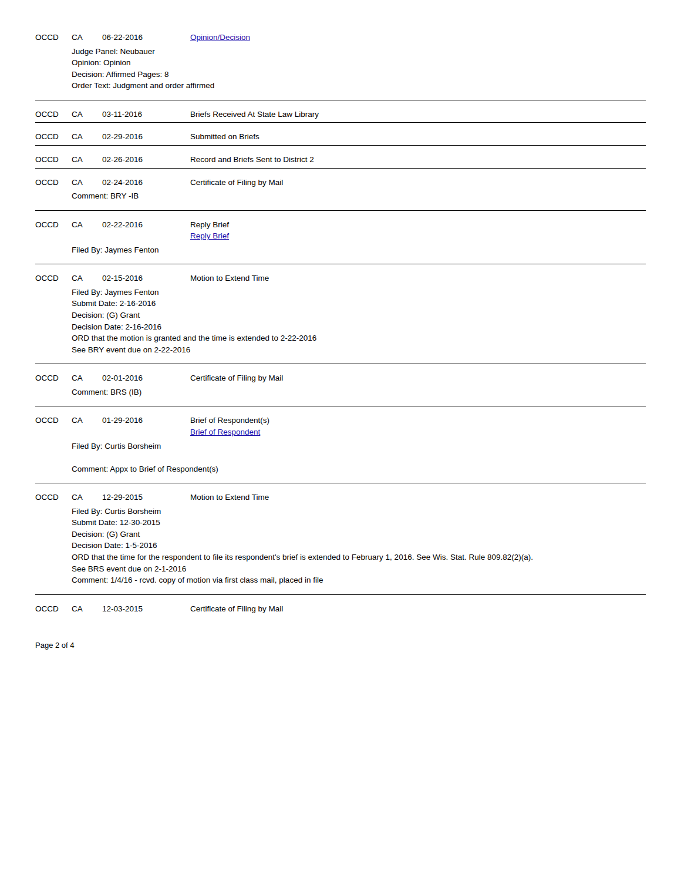| OCCD | CA | 06-22-2016 | Opinion/Decision |
| | Judge Panel: Neubauer Opinion: Opinion Decision: Affirmed Pages: 8 Order Text: Judgment and order affirmed |
| OCCD | CA | 03-11-2016 | Briefs Received At State Law Library |
| OCCD | CA | 02-29-2016 | Submitted on Briefs |
| OCCD | CA | 02-26-2016 | Record and Briefs Sent to District 2 |
| OCCD | CA | 02-24-2016 | Certificate of Filing by Mail |
| | Comment: BRY -IB |
| OCCD | CA | 02-22-2016 | Reply Brief Reply Brief |
| | Filed By: Jaymes Fenton |
| OCCD | CA | 02-15-2016 | Motion to Extend Time |
| | Filed By: Jaymes Fenton Submit Date: 2-16-2016 Decision: (G) Grant Decision Date: 2-16-2016 ORD that the motion is granted and the time is extended to 2-22-2016 See BRY event due on 2-22-2016 |
| OCCD | CA | 02-01-2016 | Certificate of Filing by Mail |
| | Comment: BRS (IB) |
| OCCD | CA | 01-29-2016 | Brief of Respondent(s) Brief of Respondent |
| | Filed By: Curtis Borsheim Comment: Appx to Brief of Respondent(s) |
| OCCD | CA | 12-29-2015 | Motion to Extend Time |
| | Filed By: Curtis Borsheim Submit Date: 12-30-2015 Decision: (G) Grant Decision Date: 1-5-2016 ORD that the time for the respondent to file its respondent's brief is extended to February 1, 2016. See Wis. Stat. Rule 809.82(2)(a). See BRS event due on 2-1-2016 Comment: 1/4/16 - rcvd. copy of motion via first class mail, placed in file |
| OCCD | CA | 12-03-2015 | Certificate of Filing by Mail |
Page 2 of 4